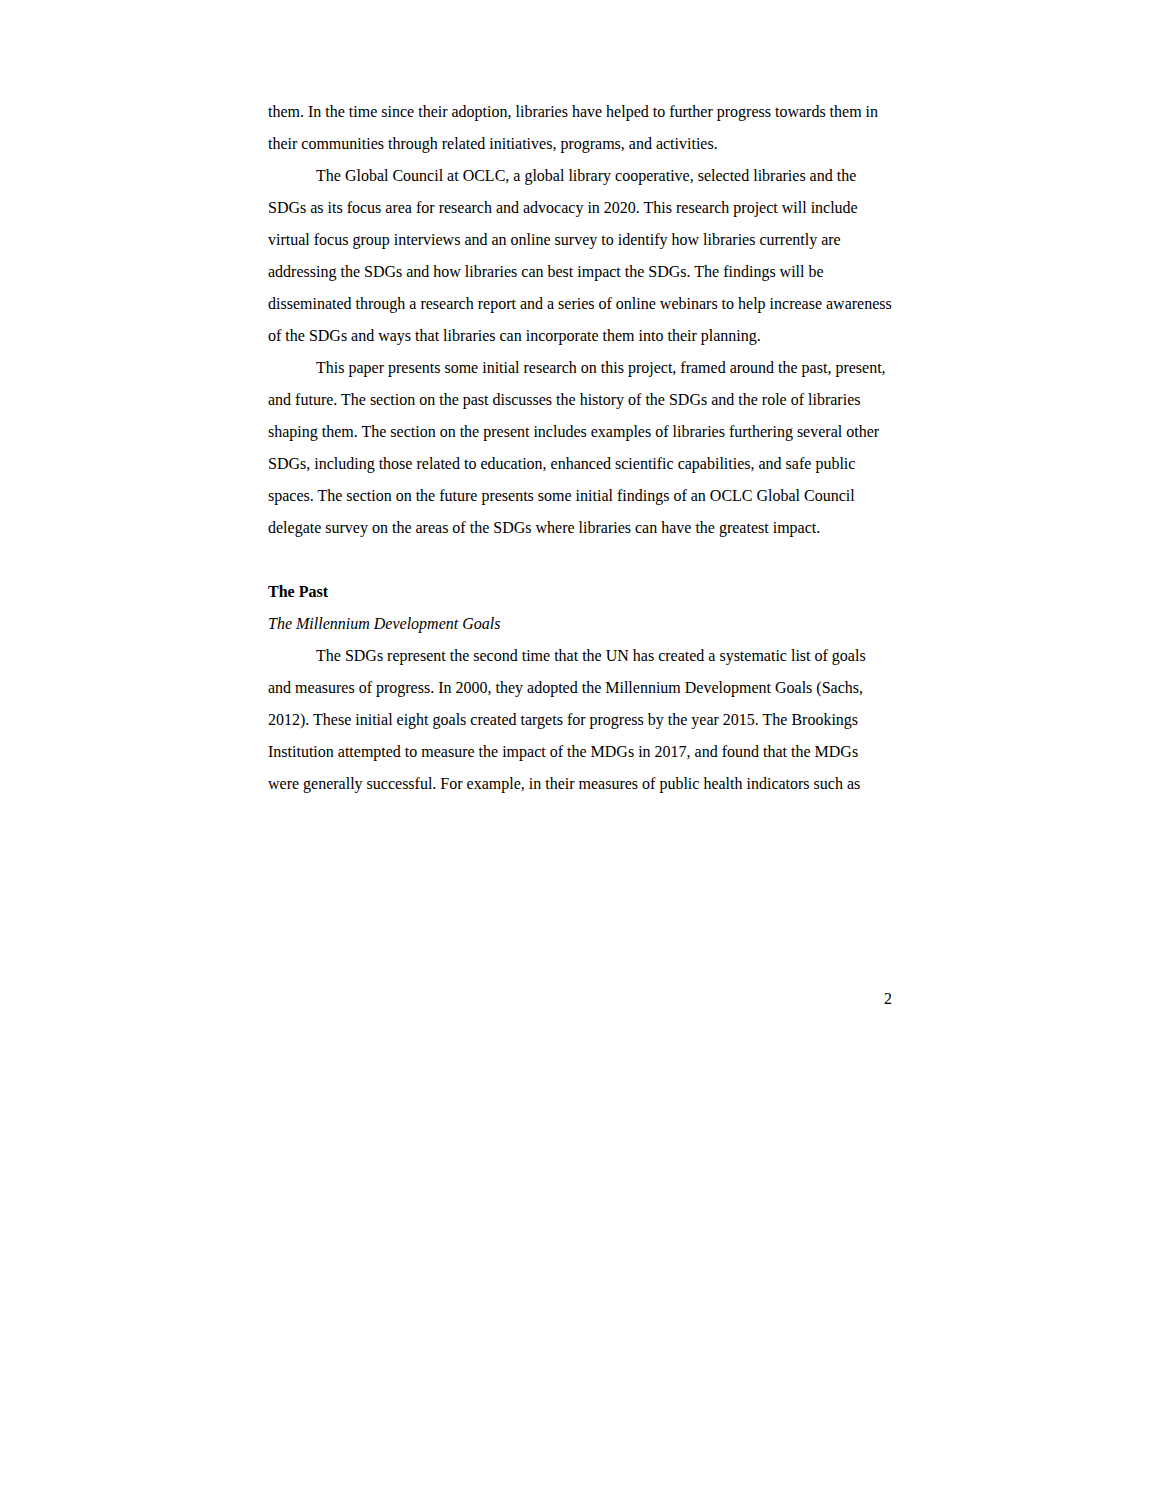them. In the time since their adoption, libraries have helped to further progress towards them in their communities through related initiatives, programs, and activities.
The Global Council at OCLC, a global library cooperative, selected libraries and the SDGs as its focus area for research and advocacy in 2020. This research project will include virtual focus group interviews and an online survey to identify how libraries currently are addressing the SDGs and how libraries can best impact the SDGs. The findings will be disseminated through a research report and a series of online webinars to help increase awareness of the SDGs and ways that libraries can incorporate them into their planning.
This paper presents some initial research on this project, framed around the past, present, and future. The section on the past discusses the history of the SDGs and the role of libraries shaping them. The section on the present includes examples of libraries furthering several other SDGs, including those related to education, enhanced scientific capabilities, and safe public spaces. The section on the future presents some initial findings of an OCLC Global Council delegate survey on the areas of the SDGs where libraries can have the greatest impact.
The Past
The Millennium Development Goals
The SDGs represent the second time that the UN has created a systematic list of goals and measures of progress. In 2000, they adopted the Millennium Development Goals (Sachs, 2012). These initial eight goals created targets for progress by the year 2015. The Brookings Institution attempted to measure the impact of the MDGs in 2017, and found that the MDGs were generally successful. For example, in their measures of public health indicators such as
2